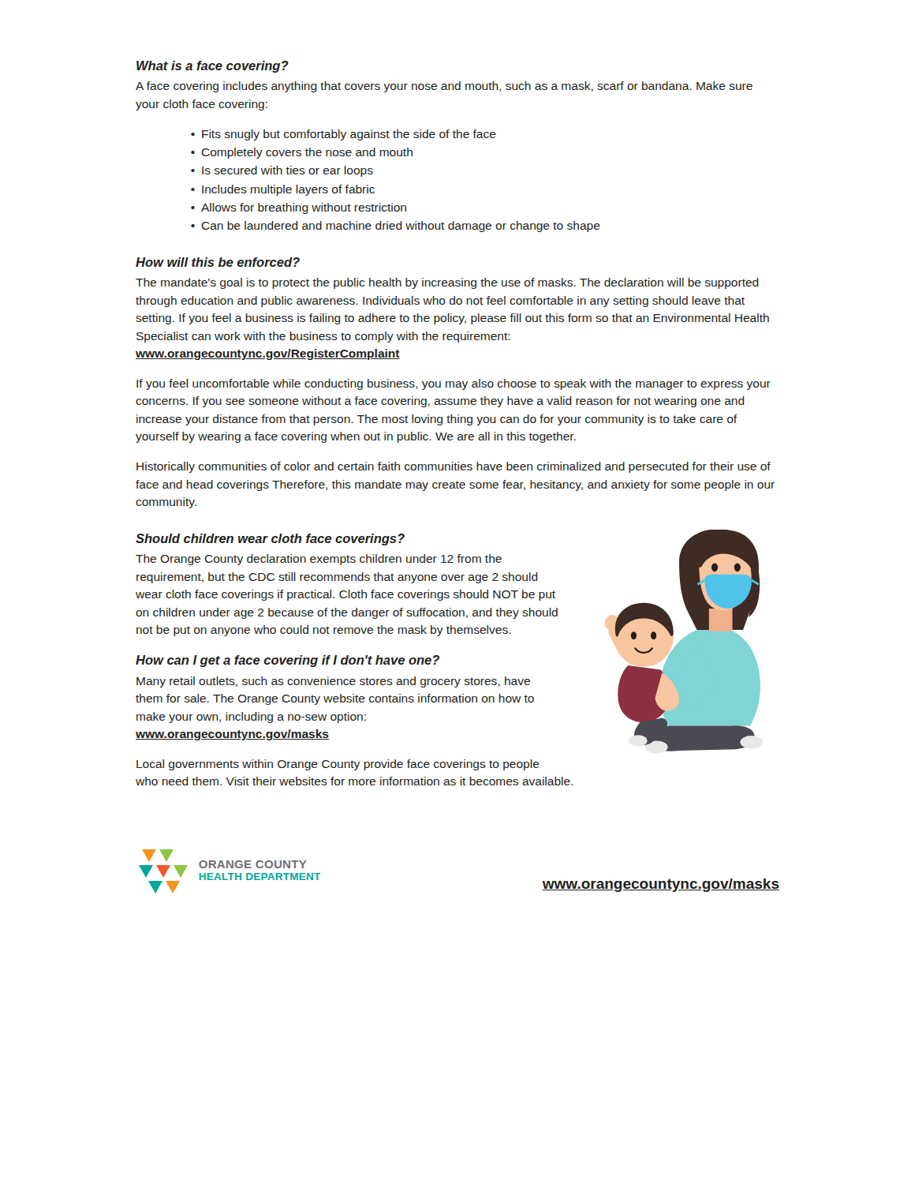What is a face covering?
A face covering includes anything that covers your nose and mouth, such as a mask, scarf or bandana. Make sure your cloth face covering:
Fits snugly but comfortably against the side of the face
Completely covers the nose and mouth
Is secured with ties or ear loops
Includes multiple layers of fabric
Allows for breathing without restriction
Can be laundered and machine dried without damage or change to shape
How will this be enforced?
The mandate's goal is to protect the public health by increasing the use of masks. The declaration will be supported through education and public awareness. Individuals who do not feel comfortable in any setting should leave that setting. If you feel a business is failing to adhere to the policy, please fill out this form so that an Environmental Health Specialist can work with the business to comply with the requirement:
www.orangecountync.gov/RegisterComplaint
If you feel uncomfortable while conducting business, you may also choose to speak with the manager to express your concerns. If you see someone without a face covering, assume they have a valid reason for not wearing one and increase your distance from that person. The most loving thing you can do for your community is to take care of yourself by wearing a face covering when out in public. We are all in this together.
Historically communities of color and certain faith communities have been criminalized and persecuted for their use of face and head coverings Therefore, this mandate may create some fear, hesitancy, and anxiety for some people in our community.
Should children wear cloth face coverings?
The Orange County declaration exempts children under 12 from the requirement, but the CDC still recommends that anyone over age 2 should wear cloth face coverings if practical. Cloth face coverings should NOT be put on children under age 2 because of the danger of suffocation, and they should not be put on anyone who could not remove the mask by themselves.
How can I get a face covering if I don't have one?
Many retail outlets, such as convenience stores and grocery stores, have them for sale. The Orange County website contains information on how to make your own, including a no-sew option:
www.orangecountync.gov/masks
Local governments within Orange County provide face coverings to people who need them. Visit their websites for more information as it becomes available.
ORANGE COUNTY
HEALTH DEPARTMENT
www.orangecountync.gov/masks